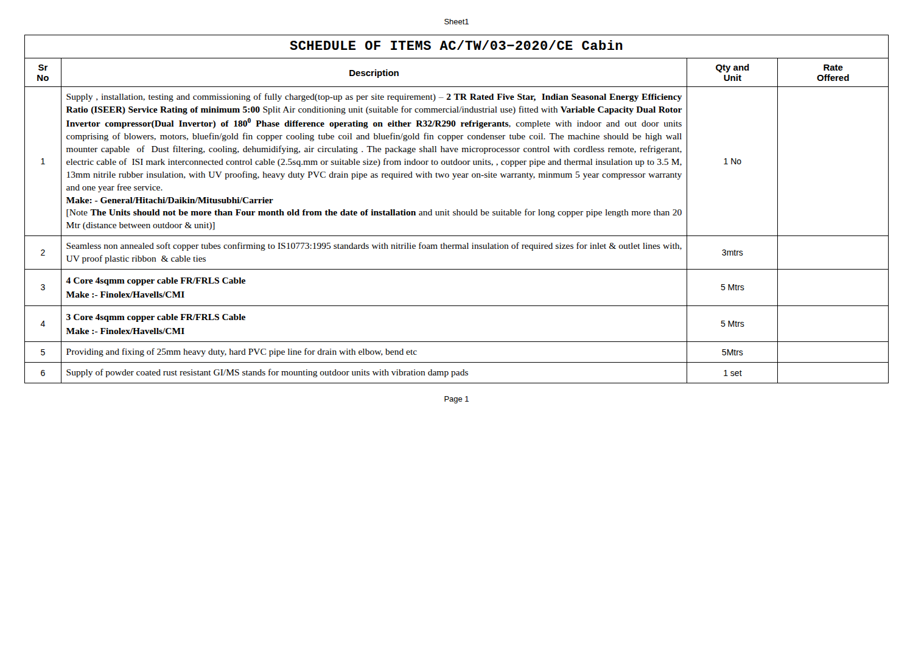Sheet1
| SCHEDULE OF ITEMS AC/TW/03−2020/CE Cabin |
| --- |
| Sr No | Description | Qty and Unit | Rate Offered |
| 1 | Supply , installation, testing and commissioning of fully charged(top-up as per site requirement) – 2 TR Rated Five Star, Indian Seasonal Energy Efficiency Ratio (ISEER) Service Rating of minimum 5:00 Split Air conditioning unit (suitable for commercial/industrial use) fitted with Variable Capacity Dual Rotor Invertor compressor(Dual Invertor) of 180 0 Phase difference operating on either R32/R290 refrigerants , complete with indoor and out door units comprising of blowers, motors, bluefin/gold fin copper cooling tube coil and bluefin/gold fin copper condenser tube coil. The machine should be high wall mounter capable of Dust filtering, cooling, dehumidifying, air circulating . The package shall have microprocessor control with cordless remote, refrigerant, electric cable of ISI mark interconnected control cable (2.5sq.mm or suitable size) from indoor to outdoor units, , copper pipe and thermal insulation up to 3.5 M, 13mm nitrile rubber insulation, with UV proofing, heavy duty PVC drain pipe as required with two year on-site warranty, minmum 5 year compressor warranty and one year free service. Make: - General/Hitachi/Daikin/Mitusubhi/Carrier [Note The Units should not be more than Four month old from the date of installation and unit should be suitable for long copper pipe length more than 20 Mtr (distance between outdoor & unit)] | 1 No | |
| 2 | Seamless non annealed soft copper tubes confirming to IS10773:1995 standards with nitrilie foam thermal insulation of required sizes for inlet & outlet lines with, UV proof plastic ribbon & cable ties | 3mtrs | |
| 3 | 4 Core 4sqmm copper cable FR/FRLS Cable Make :- Finolex/Havells/CMI | 5 Mtrs | |
| 4 | 3 Core 4sqmm copper cable FR/FRLS Cable Make :- Finolex/Havells/CMI | 5 Mtrs | |
| 5 | Providing and fixing of 25mm heavy duty, hard PVC pipe line for drain with elbow, bend etc | 5Mtrs | |
| 6 | Supply of powder coated rust resistant GI/MS stands for mounting outdoor units with vibration damp pads | 1 set | |
Page 1